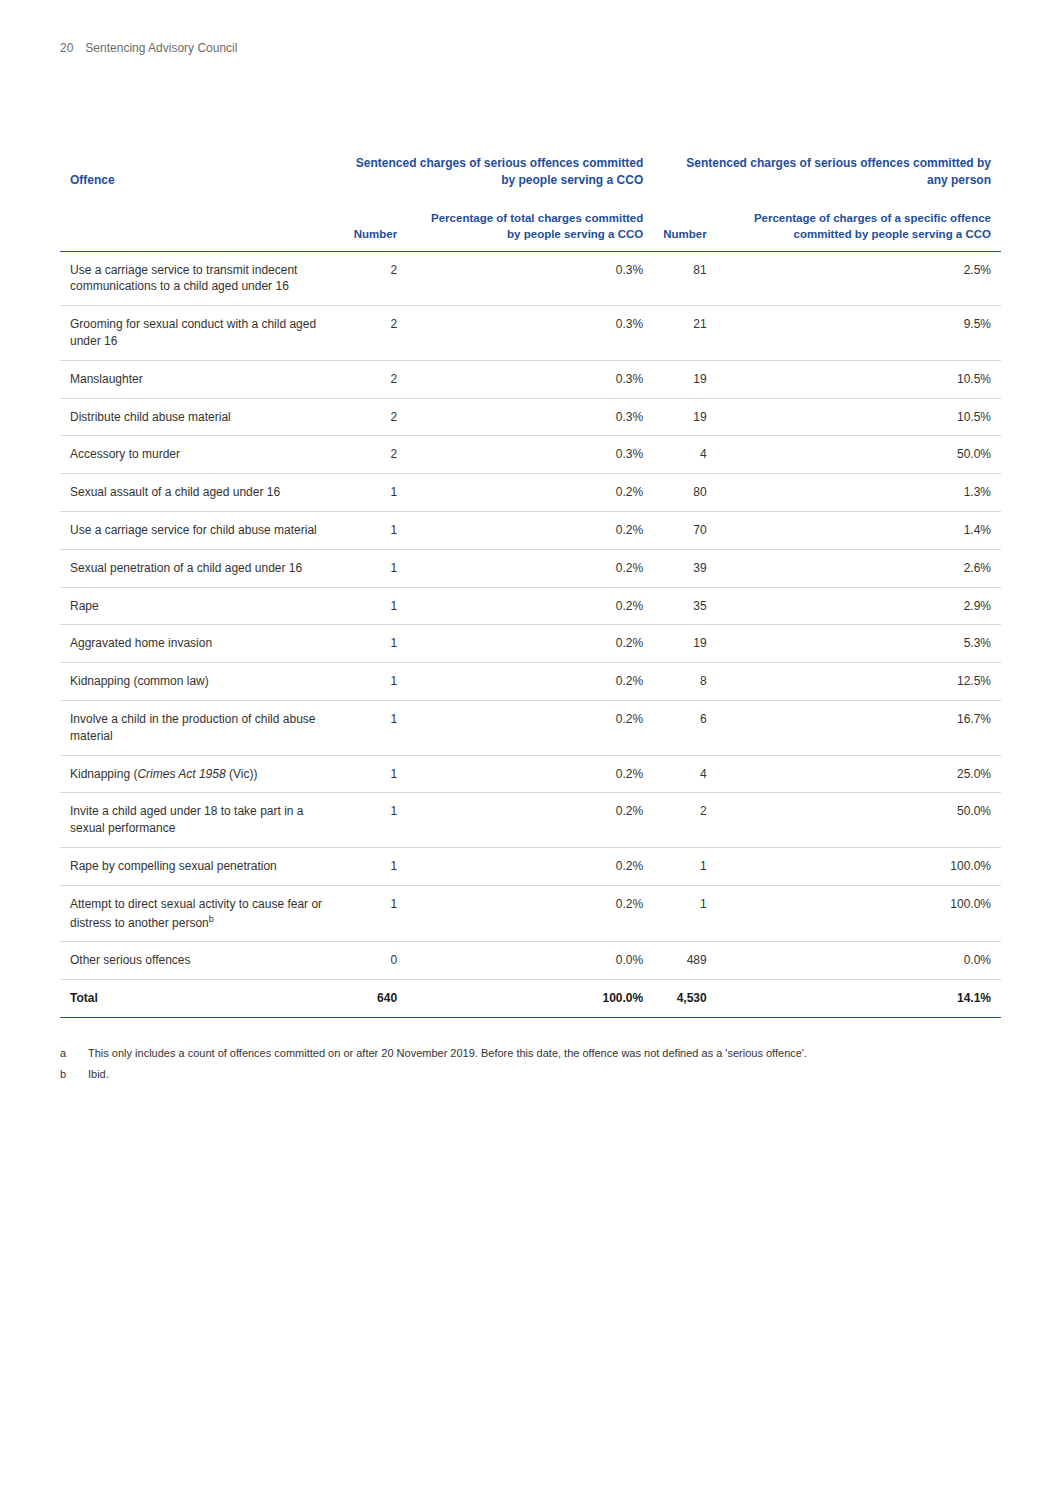20 Sentencing Advisory Council
| Offence | Sentenced charges of serious offences committed by people serving a CCO | Sentenced charges of serious offences committed by any person |
| --- | --- | --- |
| | Number | Percentage of total charges committed by people serving a CCO | Number | Percentage of charges of a specific offence committed by people serving a CCO |
| Use a carriage service to transmit indecent communications to a child aged under 16 | 2 | 0.3% | 81 | 2.5% |
| Grooming for sexual conduct with a child aged under 16 | 2 | 0.3% | 21 | 9.5% |
| Manslaughter | 2 | 0.3% | 19 | 10.5% |
| Distribute child abuse material | 2 | 0.3% | 19 | 10.5% |
| Accessory to murder | 2 | 0.3% | 4 | 50.0% |
| Sexual assault of a child aged under 16 | 1 | 0.2% | 80 | 1.3% |
| Use a carriage service for child abuse material | 1 | 0.2% | 70 | 1.4% |
| Sexual penetration of a child aged under 16 | 1 | 0.2% | 39 | 2.6% |
| Rape | 1 | 0.2% | 35 | 2.9% |
| Aggravated home invasion | 1 | 0.2% | 19 | 5.3% |
| Kidnapping (common law) | 1 | 0.2% | 8 | 12.5% |
| Involve a child in the production of child abuse material | 1 | 0.2% | 6 | 16.7% |
| Kidnapping ( Crimes Act 1958 (Vic)) | 1 | 0.2% | 4 | 25.0% |
| Invite a child aged under 18 to take part in a sexual performance | 1 | 0.2% | 2 | 50.0% |
| Rape by compelling sexual penetration | 1 | 0.2% | 1 | 100.0% |
| Attempt to direct sexual activity to cause fear or distress to another person b | 1 | 0.2% | 1 | 100.0% |
| Other serious offences | 0 | 0.0% | 489 | 0.0% |
| Total | 640 | 100.0% | 4,530 | 14.1% |
a This only includes a count of offences committed on or after 20 November 2019. Before this date, the offence was not defined as a 'serious offence'.
b Ibid.